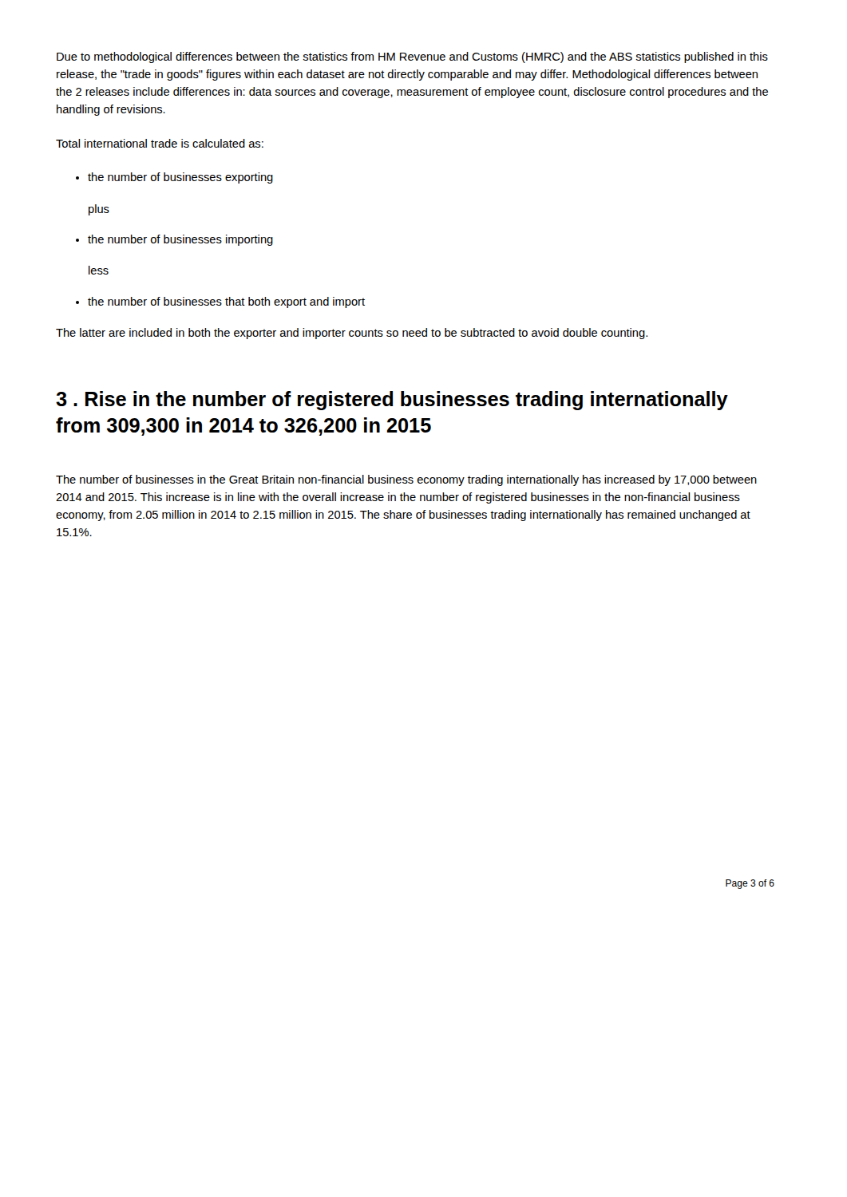Due to methodological differences between the statistics from HM Revenue and Customs (HMRC) and the ABS statistics published in this release, the "trade in goods" figures within each dataset are not directly comparable and may differ. Methodological differences between the 2 releases include differences in: data sources and coverage, measurement of employee count, disclosure control procedures and the handling of revisions.
Total international trade is calculated as:
the number of businesses exporting
plus
the number of businesses importing
less
the number of businesses that both export and import
The latter are included in both the exporter and importer counts so need to be subtracted to avoid double counting.
3 . Rise in the number of registered businesses trading internationally from 309,300 in 2014 to 326,200 in 2015
The number of businesses in the Great Britain non-financial business economy trading internationally has increased by 17,000 between 2014 and 2015. This increase is in line with the overall increase in the number of registered businesses in the non-financial business economy, from 2.05 million in 2014 to 2.15 million in 2015. The share of businesses trading internationally has remained unchanged at 15.1%.
Page 3 of 6